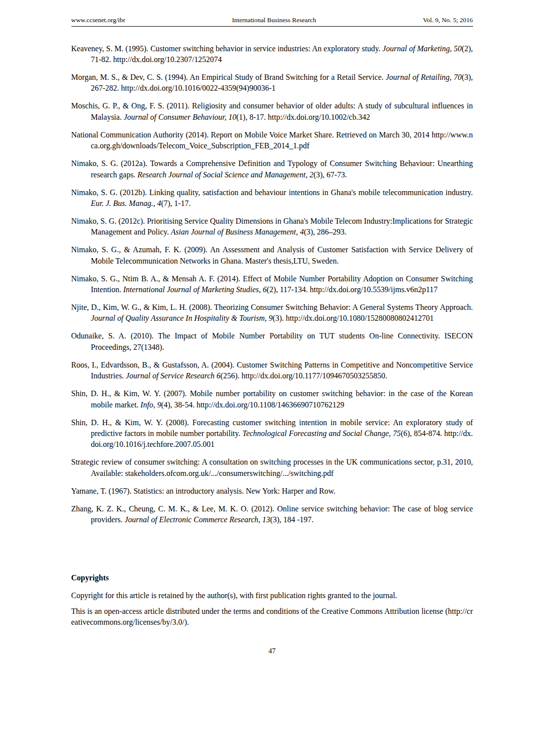www.ccsenet.org/ibr International Business Research Vol. 9, No. 5; 2016
Keaveney, S. M. (1995). Customer switching behavior in service industries: An exploratory study. Journal of Marketing, 50(2), 71-82. http://dx.doi.org/10.2307/1252074
Morgan, M. S., & Dev, C. S. (1994). An Empirical Study of Brand Switching for a Retail Service. Journal of Retailing, 70(3), 267-282. http://dx.doi.org/10.1016/0022-4359(94)90036-1
Moschis, G. P., & Ong, F. S. (2011). Religiosity and consumer behavior of older adults: A study of subcultural influences in Malaysia. Journal of Consumer Behaviour, 10(1), 8-17. http://dx.doi.org/10.1002/cb.342
National Communication Authority (2014). Report on Mobile Voice Market Share. Retrieved on March 30, 2014 http://www.nca.org.gh/downloads/Telecom_Voice_Subscription_FEB_2014_1.pdf
Nimako, S. G. (2012a). Towards a Comprehensive Definition and Typology of Consumer Switching Behaviour: Unearthing research gaps. Research Journal of Social Science and Management, 2(3), 67-73.
Nimako, S. G. (2012b). Linking quality, satisfaction and behaviour intentions in Ghana's mobile telecommunication industry. Eur. J. Bus. Manag., 4(7), 1-17.
Nimako, S. G. (2012c). Prioritising Service Quality Dimensions in Ghana's Mobile Telecom Industry:Implications for Strategic Management and Policy. Asian Journal of Business Management, 4(3), 286–293.
Nimako, S. G., & Azumah, F. K. (2009). An Assessment and Analysis of Customer Satisfaction with Service Delivery of Mobile Telecommunication Networks in Ghana. Master's thesis,LTU, Sweden.
Nimako, S. G., Ntim B. A., & Mensah A. F. (2014). Effect of Mobile Number Portability Adoption on Consumer Switching Intention. International Journal of Marketing Studies, 6(2), 117-134. http://dx.doi.org/10.5539/ijms.v6n2p117
Njite, D., Kim, W. G., & Kim, L. H. (2008). Theorizing Consumer Switching Behavior: A General Systems Theory Approach. Journal of Quality Assurance In Hospitality & Tourism, 9(3). http://dx.doi.org/10.1080/15280080802412701
Odunaike, S. A. (2010). The Impact of Mobile Number Portability on TUT students On-line Connectivity. ISECON Proceedings, 27(1348).
Roos, I., Edvardsson, B., & Gustafsson, A. (2004). Customer Switching Patterns in Competitive and Noncompetitive Service Industries. Journal of Service Research 6(256). http://dx.doi.org/10.1177/1094670503255850.
Shin, D. H., & Kim, W. Y. (2007). Mobile number portability on customer switching behavior: in the case of the Korean mobile market. Info, 9(4), 38-54. http://dx.doi.org/10.1108/14636690710762129
Shin, D. H., & Kim, W. Y. (2008). Forecasting customer switching intention in mobile service: An exploratory study of predictive factors in mobile number portability. Technological Forecasting and Social Change, 75(6), 854-874. http://dx.doi.org/10.1016/j.techfore.2007.05.001
Strategic review of consumer switching: A consultation on switching processes in the UK communications sector, p.31, 2010, Available: stakeholders.ofcom.org.uk/.../consumerswitching/.../switching.pdf
Yamane, T. (1967). Statistics: an introductory analysis. New York: Harper and Row.
Zhang, K. Z. K., Cheung, C. M. K., & Lee, M. K. O. (2012). Online service switching behavior: The case of blog service providers. Journal of Electronic Commerce Research, 13(3), 184 -197.
Copyrights
Copyright for this article is retained by the author(s), with first publication rights granted to the journal.
This is an open-access article distributed under the terms and conditions of the Creative Commons Attribution license (http://creativecommons.org/licenses/by/3.0/).
47